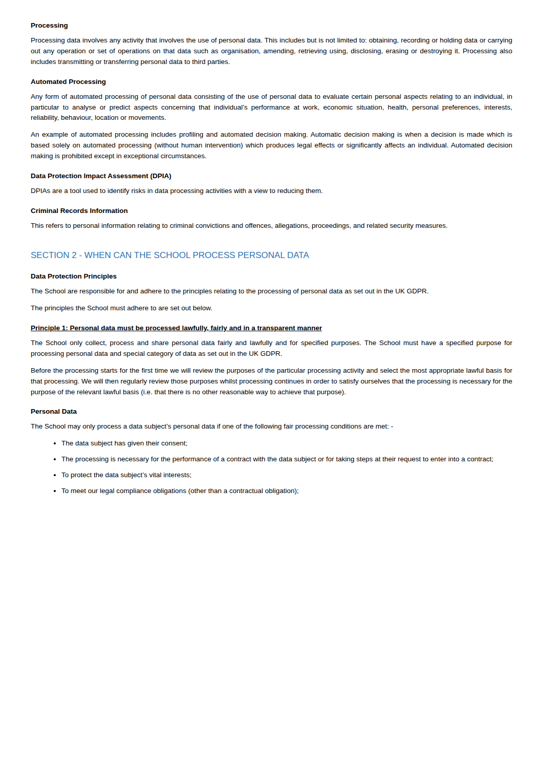Processing
Processing data involves any activity that involves the use of personal data. This includes but is not limited to: obtaining, recording or holding data or carrying out any operation or set of operations on that data such as organisation, amending, retrieving using, disclosing, erasing or destroying it. Processing also includes transmitting or transferring personal data to third parties.
Automated Processing
Any form of automated processing of personal data consisting of the use of personal data to evaluate certain personal aspects relating to an individual, in particular to analyse or predict aspects concerning that individual’s performance at work, economic situation, health, personal preferences, interests, reliability, behaviour, location or movements.
An example of automated processing includes profiling and automated decision making. Automatic decision making is when a decision is made which is based solely on automated processing (without human intervention) which produces legal effects or significantly affects an individual. Automated decision making is prohibited except in exceptional circumstances.
Data Protection Impact Assessment (DPIA)
DPIAs are a tool used to identify risks in data processing activities with a view to reducing them.
Criminal Records Information
This refers to personal information relating to criminal convictions and offences, allegations, proceedings, and related security measures.
Section 2 - When can the School process personal data
Data Protection Principles
The School are responsible for and adhere to the principles relating to the processing of personal data as set out in the UK GDPR.
The principles the School must adhere to are set out below.
Principle 1: Personal data must be processed lawfully, fairly and in a transparent manner
The School only collect, process and share personal data fairly and lawfully and for specified purposes. The School must have a specified purpose for processing personal data and special category of data as set out in the UK GDPR.
Before the processing starts for the first time we will review the purposes of the particular processing activity and select the most appropriate lawful basis for that processing. We will then regularly review those purposes whilst processing continues in order to satisfy ourselves that the processing is necessary for the purpose of the relevant lawful basis (i.e. that there is no other reasonable way to achieve that purpose).
Personal Data
The School may only process a data subject’s personal data if one of the following fair processing conditions are met: -
The data subject has given their consent;
The processing is necessary for the performance of a contract with the data subject or for taking steps at their request to enter into a contract;
To protect the data subject’s vital interests;
To meet our legal compliance obligations (other than a contractual obligation);